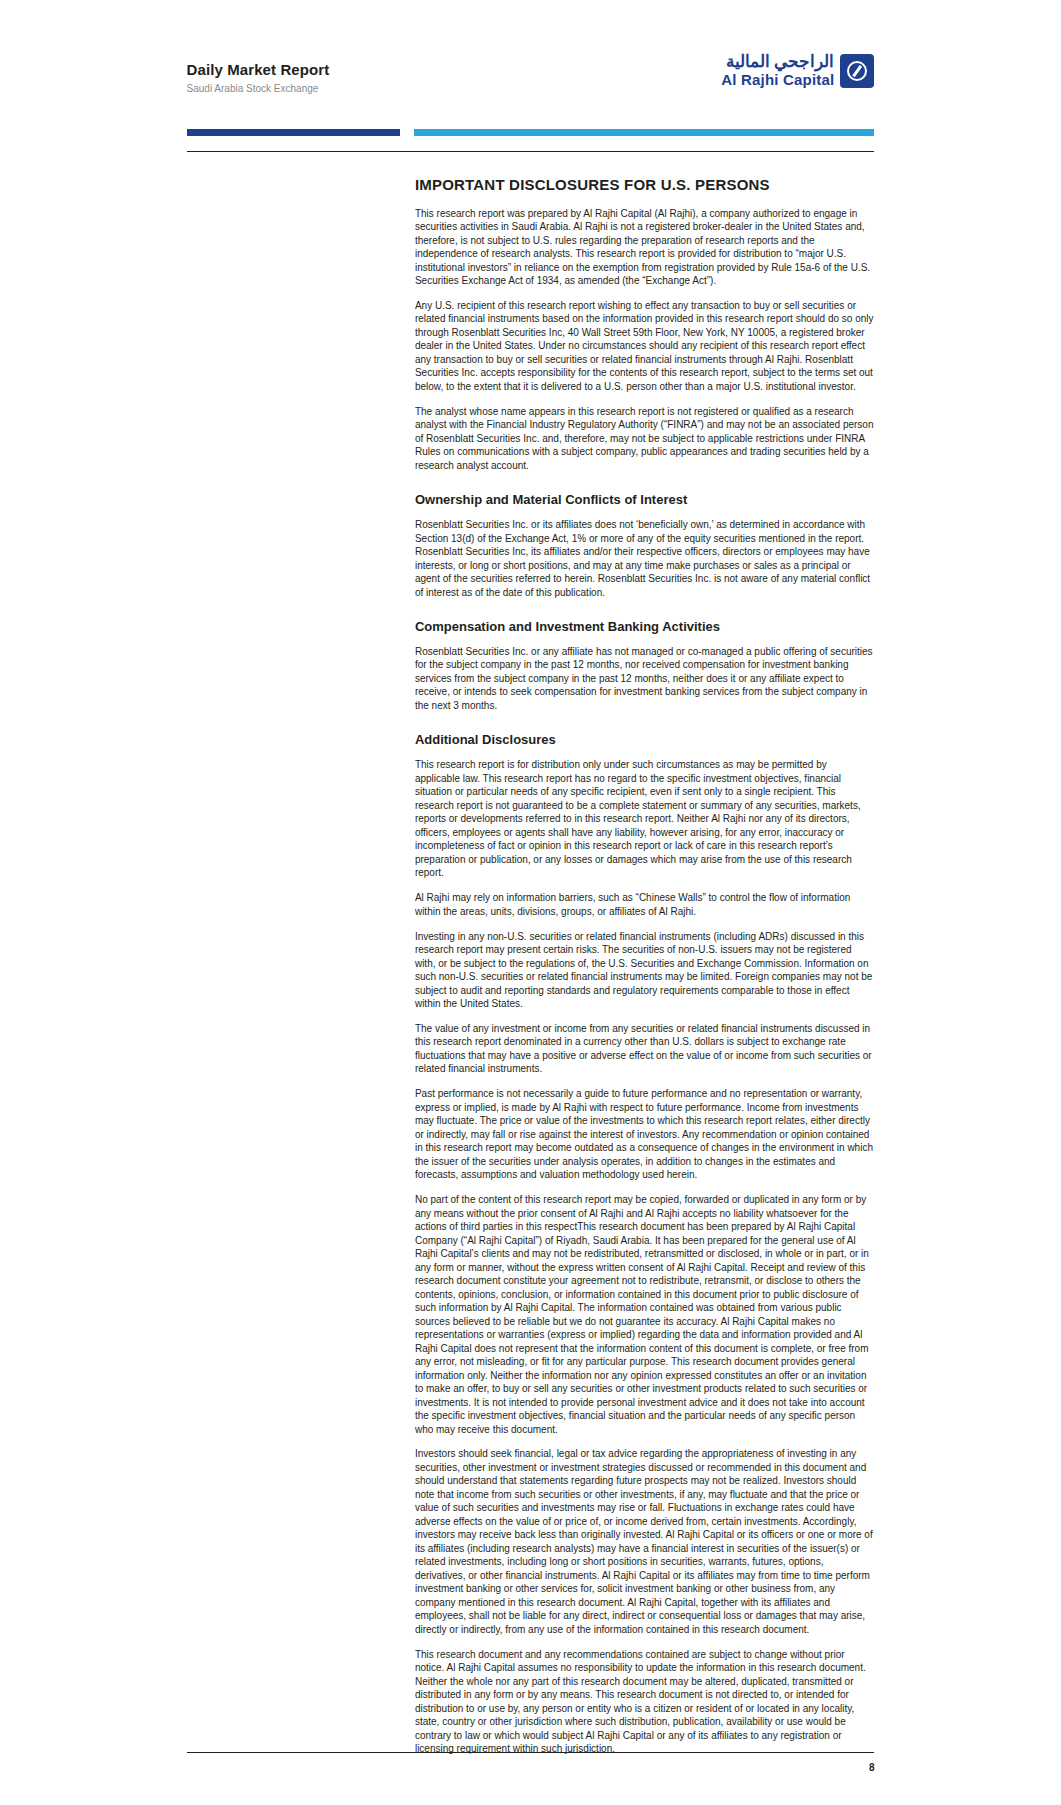Daily Market Report
Saudi Arabia Stock Exchange
الراجحي المالية
Al Rajhi Capital
IMPORTANT DISCLOSURES FOR U.S. PERSONS
This research report was prepared by Al Rajhi Capital (Al Rajhi), a company authorized to engage in securities activities in Saudi Arabia. Al Rajhi is not a registered broker-dealer in the United States and, therefore, is not subject to U.S. rules regarding the preparation of research reports and the independence of research analysts. This research report is provided for distribution to “major U.S. institutional investors” in reliance on the exemption from registration provided by Rule 15a-6 of the U.S. Securities Exchange Act of 1934, as amended (the “Exchange Act”).
Any U.S. recipient of this research report wishing to effect any transaction to buy or sell securities or related financial instruments based on the information provided in this research report should do so only through Rosenblatt Securities Inc, 40 Wall Street 59th Floor, New York, NY 10005, a registered broker dealer in the United States. Under no circumstances should any recipient of this research report effect any transaction to buy or sell securities or related financial instruments through Al Rajhi. Rosenblatt Securities Inc. accepts responsibility for the contents of this research report, subject to the terms set out below, to the extent that it is delivered to a U.S. person other than a major U.S. institutional investor.
The analyst whose name appears in this research report is not registered or qualified as a research analyst with the Financial Industry Regulatory Authority (“FINRA”) and may not be an associated person of Rosenblatt Securities Inc. and, therefore, may not be subject to applicable restrictions under FINRA Rules on communications with a subject company, public appearances and trading securities held by a research analyst account.
Ownership and Material Conflicts of Interest
Rosenblatt Securities Inc. or its affiliates does not ‘beneficially own,’ as determined in accordance with Section 13(d) of the Exchange Act, 1% or more of any of the equity securities mentioned in the report. Rosenblatt Securities Inc, its affiliates and/or their respective officers, directors or employees may have interests, or long or short positions, and may at any time make purchases or sales as a principal or agent of the securities referred to herein. Rosenblatt Securities Inc. is not aware of any material conflict of interest as of the date of this publication.
Compensation and Investment Banking Activities
Rosenblatt Securities Inc. or any affiliate has not managed or co-managed a public offering of securities for the subject company in the past 12 months, nor received compensation for investment banking services from the subject company in the past 12 months, neither does it or any affiliate expect to receive, or intends to seek compensation for investment banking services from the subject company in the next 3 months.
Additional Disclosures
This research report is for distribution only under such circumstances as may be permitted by applicable law. This research report has no regard to the specific investment objectives, financial situation or particular needs of any specific recipient, even if sent only to a single recipient. This research report is not guaranteed to be a complete statement or summary of any securities, markets, reports or developments referred to in this research report. Neither Al Rajhi nor any of its directors, officers, employees or agents shall have any liability, however arising, for any error, inaccuracy or incompleteness of fact or opinion in this research report or lack of care in this research report’s preparation or publication, or any losses or damages which may arise from the use of this research report.
Al Rajhi may rely on information barriers, such as “Chinese Walls” to control the flow of information within the areas, units, divisions, groups, or affiliates of Al Rajhi.
Investing in any non-U.S. securities or related financial instruments (including ADRs) discussed in this research report may present certain risks. The securities of non-U.S. issuers may not be registered with, or be subject to the regulations of, the U.S. Securities and Exchange Commission. Information on such non-U.S. securities or related financial instruments may be limited. Foreign companies may not be subject to audit and reporting standards and regulatory requirements comparable to those in effect within the United States.
The value of any investment or income from any securities or related financial instruments discussed in this research report denominated in a currency other than U.S. dollars is subject to exchange rate fluctuations that may have a positive or adverse effect on the value of or income from such securities or related financial instruments.
Past performance is not necessarily a guide to future performance and no representation or warranty, express or implied, is made by Al Rajhi with respect to future performance. Income from investments may fluctuate. The price or value of the investments to which this research report relates, either directly or indirectly, may fall or rise against the interest of investors. Any recommendation or opinion contained in this research report may become outdated as a consequence of changes in the environment in which the issuer of the securities under analysis operates, in addition to changes in the estimates and forecasts, assumptions and valuation methodology used herein.
No part of the content of this research report may be copied, forwarded or duplicated in any form or by any means without the prior consent of Al Rajhi and Al Rajhi accepts no liability whatsoever for the actions of third parties in this respectThis research document has been prepared by Al Rajhi Capital Company (“Al Rajhi Capital”) of Riyadh, Saudi Arabia. It has been prepared for the general use of Al Rajhi Capital’s clients and may not be redistributed, retransmitted or disclosed, in whole or in part, or in any form or manner, without the express written consent of Al Rajhi Capital. Receipt and review of this research document constitute your agreement not to redistribute, retransmit, or disclose to others the contents, opinions, conclusion, or information contained in this document prior to public disclosure of such information by Al Rajhi Capital. The information contained was obtained from various public sources believed to be reliable but we do not guarantee its accuracy. Al Rajhi Capital makes no representations or warranties (express or implied) regarding the data and information provided and Al Rajhi Capital does not represent that the information content of this document is complete, or free from any error, not misleading, or fit for any particular purpose. This research document provides general information only. Neither the information nor any opinion expressed constitutes an offer or an invitation to make an offer, to buy or sell any securities or other investment products related to such securities or investments. It is not intended to provide personal investment advice and it does not take into account the specific investment objectives, financial situation and the particular needs of any specific person who may receive this document.
Investors should seek financial, legal or tax advice regarding the appropriateness of investing in any securities, other investment or investment strategies discussed or recommended in this document and should understand that statements regarding future prospects may not be realized. Investors should note that income from such securities or other investments, if any, may fluctuate and that the price or value of such securities and investments may rise or fall. Fluctuations in exchange rates could have adverse effects on the value of or price of, or income derived from, certain investments. Accordingly, investors may receive back less than originally invested. Al Rajhi Capital or its officers or one or more of its affiliates (including research analysts) may have a financial interest in securities of the issuer(s) or related investments, including long or short positions in securities, warrants, futures, options, derivatives, or other financial instruments. Al Rajhi Capital or its affiliates may from time to time perform investment banking or other services for, solicit investment banking or other business from, any company mentioned in this research document. Al Rajhi Capital, together with its affiliates and employees, shall not be liable for any direct, indirect or consequential loss or damages that may arise, directly or indirectly, from any use of the information contained in this research document.
This research document and any recommendations contained are subject to change without prior notice. Al Rajhi Capital assumes no responsibility to update the information in this research document. Neither the whole nor any part of this research document may be altered, duplicated, transmitted or distributed in any form or by any means. This research document is not directed to, or intended for distribution to or use by, any person or entity who is a citizen or resident of or located in any locality, state, country or other jurisdiction where such distribution, publication, availability or use would be contrary to law or which would subject Al Rajhi Capital or any of its affiliates to any registration or licensing requirement within such jurisdiction.
8